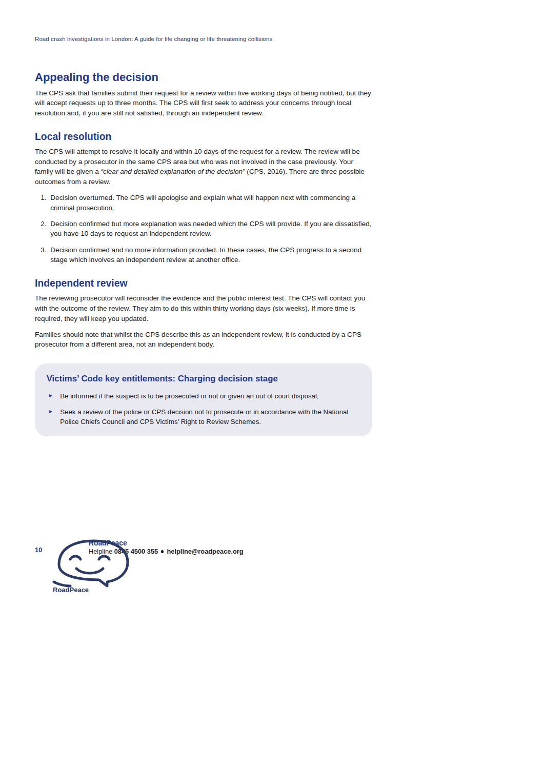Road crash investigations in London: A guide for life changing or life threatening collisions
Appealing the decision
The CPS ask that families submit their request for a review within five working days of being notified, but they will accept requests up to three months. The CPS will first seek to address your concerns through local resolution and, if you are still not satisfied, through an independent review.
Local resolution
The CPS will attempt to resolve it locally and within 10 days of the request for a review. The review will be conducted by a prosecutor in the same CPS area but who was not involved in the case previously. Your family will be given a “clear and detailed explanation of the decision” (CPS, 2016). There are three possible outcomes from a review.
Decision overturned. The CPS will apologise and explain what will happen next with commencing a criminal prosecution.
Decision confirmed but more explanation was needed which the CPS will provide. If you are dissatisfied, you have 10 days to request an independent review.
Decision confirmed and no more information provided. In these cases, the CPS progress to a second stage which involves an independent review at another office.
Independent review
The reviewing prosecutor will reconsider the evidence and the public interest test. The CPS will contact you with the outcome of the review. They aim to do this within thirty working days (six weeks). If more time is required, they will keep you updated.
Families should note that whilst the CPS describe this as an independent review, it is conducted by a CPS prosecutor from a different area, not an independent body.
Victims’ Code key entitlements: Charging decision stage
Be informed if the suspect is to be prosecuted or not or given an out of court disposal;
Seek a review of the police or CPS decision not to prosecute or in accordance with the National Police Chiefs Council and CPS Victims’ Right to Review Schemes.
10
RoadPeace
RoadPeace Helpline 0845 4500 355 helpline@roadpeace.org